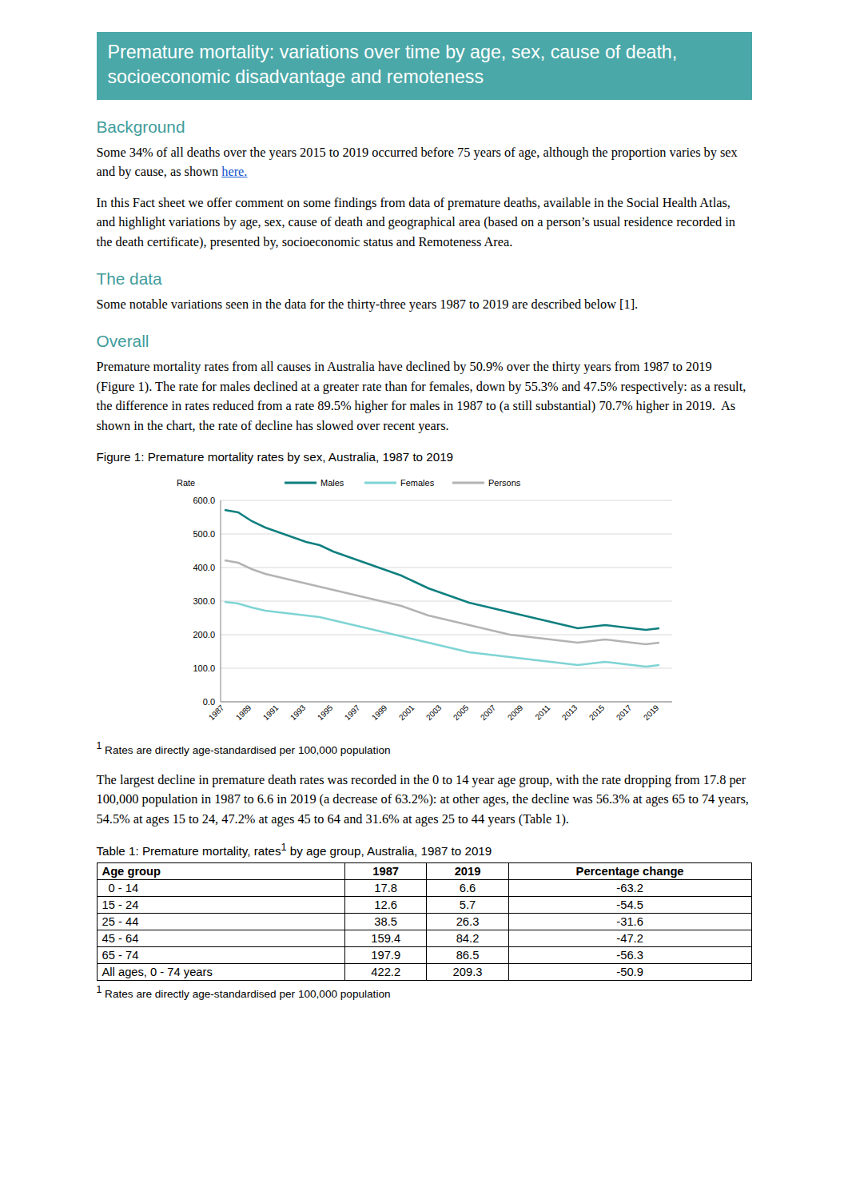Premature mortality: variations over time by age, sex, cause of death, socioeconomic disadvantage and remoteness
Background
Some 34% of all deaths over the years 2015 to 2019 occurred before 75 years of age, although the proportion varies by sex and by cause, as shown here.
In this Fact sheet we offer comment on some findings from data of premature deaths, available in the Social Health Atlas, and highlight variations by age, sex, cause of death and geographical area (based on a person’s usual residence recorded in the death certificate), presented by, socioeconomic status and Remoteness Area.
The data
Some notable variations seen in the data for the thirty-three years 1987 to 2019 are described below [1].
Overall
Premature mortality rates from all causes in Australia have declined by 50.9% over the thirty years from 1987 to 2019 (Figure 1). The rate for males declined at a greater rate than for females, down by 55.3% and 47.5% respectively: as a result, the difference in rates reduced from a rate 89.5% higher for males in 1987 to (a still substantial) 70.7% higher in 2019. As shown in the chart, the rate of decline has slowed over recent years.
Figure 1: Premature mortality rates by sex, Australia, 1987 to 2019
Males Females Persons Rate 600.0 500.0 400.0 300.0 200.0 100.0 0.0 1987 1989 1991 1993 1995 1997 1999 2001 2003 2005 2007 2009 2011 2013 2015 2017 2019
1 Rates are directly age-standardised per 100,000 population
The largest decline in premature death rates was recorded in the 0 to 14 year age group, with the rate dropping from 17.8 per 100,000 population in 1987 to 6.6 in 2019 (a decrease of 63.2%): at other ages, the decline was 56.3% at ages 65 to 74 years, 54.5% at ages 15 to 24, 47.2% at ages 45 to 64 and 31.6% at ages 25 to 44 years (Table 1).
Table 1: Premature mortality, rates1 by age group, Australia, 1987 to 2019
| Age group | 1987 | 2019 | Percentage change |
| --- | --- | --- | --- |
| 0 - 14 | 17.8 | 6.6 | -63.2 |
| 15 - 24 | 12.6 | 5.7 | -54.5 |
| 25 - 44 | 38.5 | 26.3 | -31.6 |
| 45 - 64 | 159.4 | 84.2 | -47.2 |
| 65 - 74 | 197.9 | 86.5 | -56.3 |
| All ages, 0 - 74 years | 422.2 | 209.3 | -50.9 |
1 Rates are directly age-standardised per 100,000 population